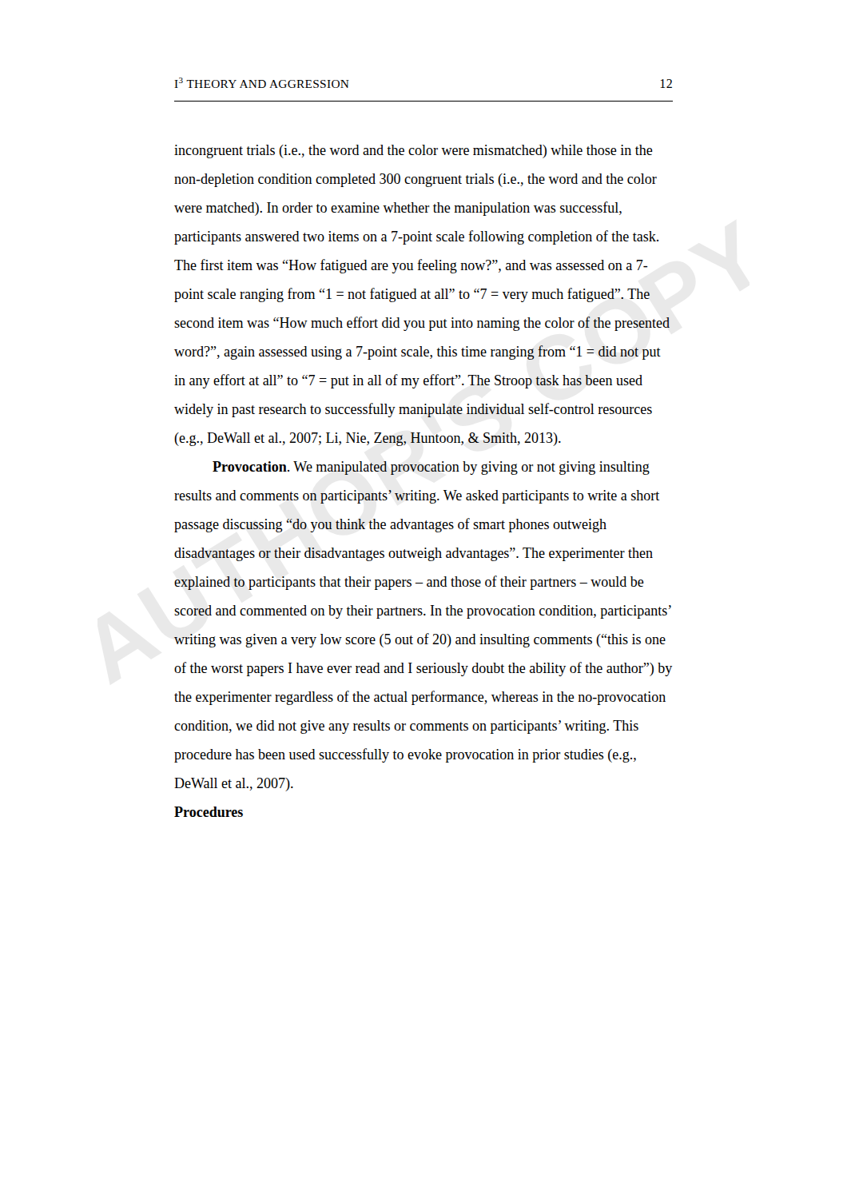AUTHOR'S COPY
I3 Theory and Aggression 12
incongruent trials (i.e., the word and the color were mismatched) while those in the non-depletion condition completed 300 congruent trials (i.e., the word and the color were matched). In order to examine whether the manipulation was successful, participants answered two items on a 7-point scale following completion of the task. The first item was “How fatigued are you feeling now?”, and was assessed on a 7-point scale ranging from “1 = not fatigued at all” to “7 = very much fatigued”. The second item was “How much effort did you put into naming the color of the presented word?”, again assessed using a 7-point scale, this time ranging from “1 = did not put in any effort at all” to “7 = put in all of my effort”. The Stroop task has been used widely in past research to successfully manipulate individual self-control resources (e.g., DeWall et al., 2007; Li, Nie, Zeng, Huntoon, & Smith, 2013).
Provocation. We manipulated provocation by giving or not giving insulting results and comments on participants’ writing. We asked participants to write a short passage discussing “do you think the advantages of smart phones outweigh disadvantages or their disadvantages outweigh advantages”. The experimenter then explained to participants that their papers – and those of their partners – would be scored and commented on by their partners. In the provocation condition, participants’ writing was given a very low score (5 out of 20) and insulting comments (“this is one of the worst papers I have ever read and I seriously doubt the ability of the author”) by the experimenter regardless of the actual performance, whereas in the no-provocation condition, we did not give any results or comments on participants’ writing. This procedure has been used successfully to evoke provocation in prior studies (e.g., DeWall et al., 2007).
Procedures